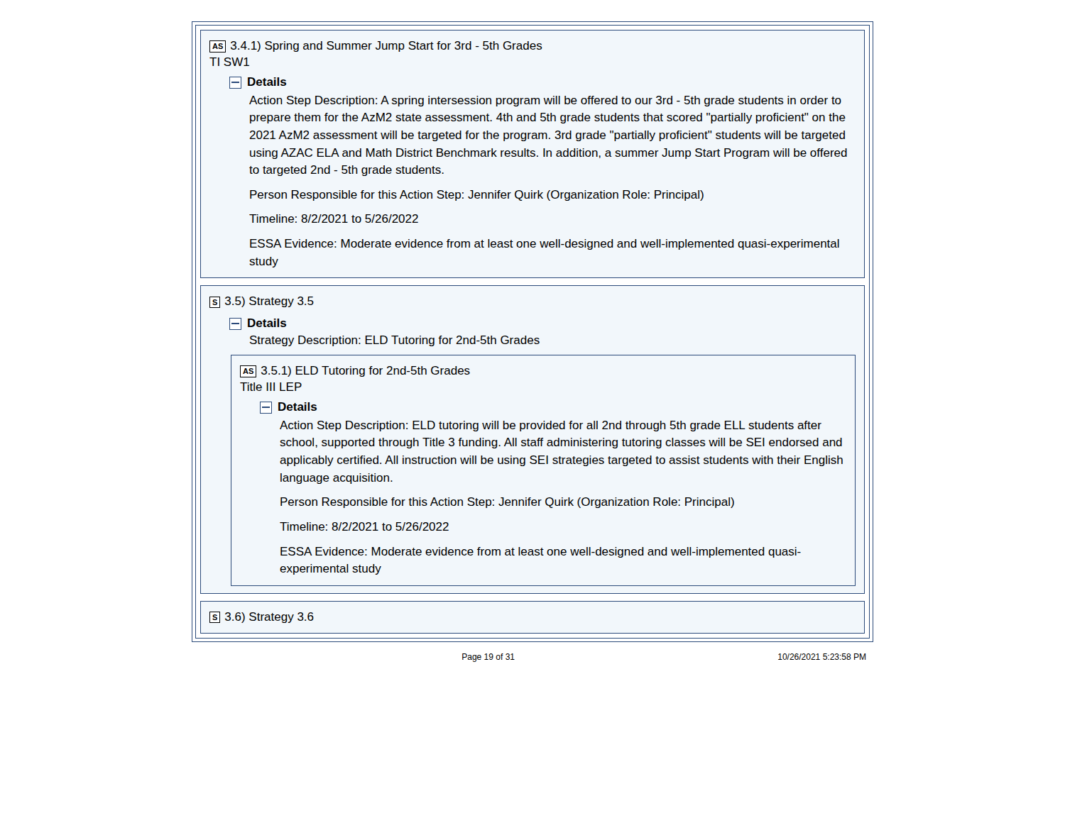AS3.4.1) Spring and Summer Jump Start for 3rd - 5th Grades
TI SW1
Details
Action Step Description: A spring intersession program will be offered to our 3rd - 5th grade students in order to prepare them for the AzM2 state assessment. 4th and 5th grade students that scored "partially proficient" on the 2021 AzM2 assessment will be targeted for the program. 3rd grade "partially proficient" students will be targeted using AZAC ELA and Math District Benchmark results. In addition, a summer Jump Start Program will be offered to targeted 2nd - 5th grade students.
Person Responsible for this Action Step: Jennifer Quirk (Organization Role: Principal)
Timeline: 8/2/2021 to 5/26/2022
ESSA Evidence: Moderate evidence from at least one well-designed and well-implemented quasi-experimental study
S3.5) Strategy 3.5
Details
Strategy Description: ELD Tutoring for 2nd-5th Grades
AS3.5.1) ELD Tutoring for 2nd-5th Grades
Title III LEP
Details
Action Step Description: ELD tutoring will be provided for all 2nd through 5th grade ELL students after school, supported through Title 3 funding. All staff administering tutoring classes will be SEI endorsed and applicably certified. All instruction will be using SEI strategies targeted to assist students with their English language acquisition.
Person Responsible for this Action Step: Jennifer Quirk (Organization Role: Principal)
Timeline: 8/2/2021 to 5/26/2022
ESSA Evidence: Moderate evidence from at least one well-designed and well-implemented quasi-experimental study
S3.6) Strategy 3.6
Page 19 of 31
10/26/2021 5:23:58 PM